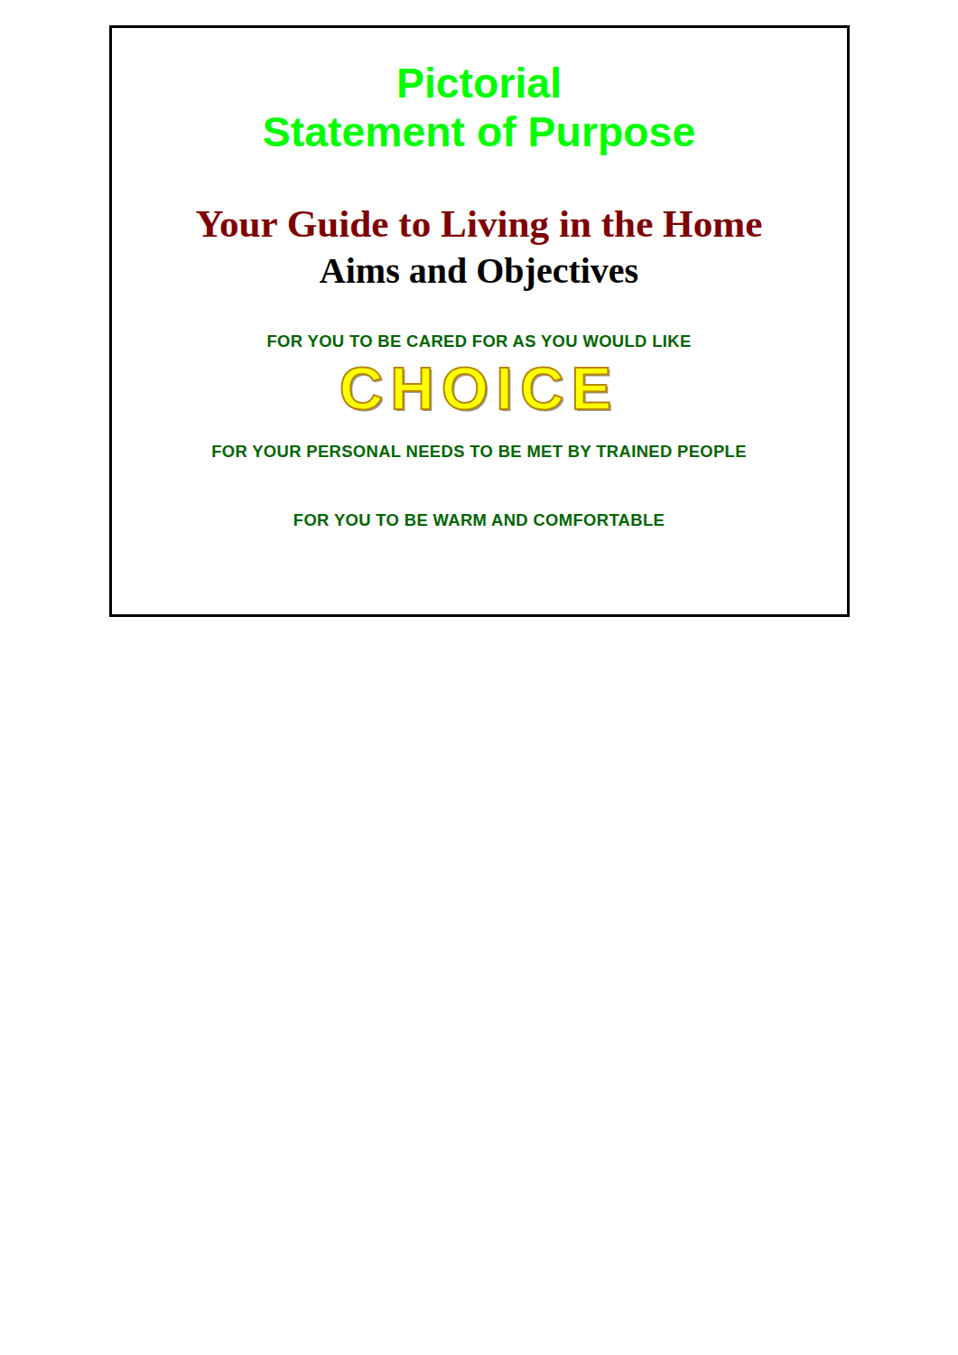Pictorial
Statement of Purpose
Your Guide to Living in the Home
Aims and Objectives
FOR YOU TO BE CARED FOR AS YOU WOULD LIKE
CHOICE
FOR YOUR PERSONAL NEEDS TO BE MET BY TRAINED PEOPLE
FOR YOU TO BE WARM AND COMFORTABLE